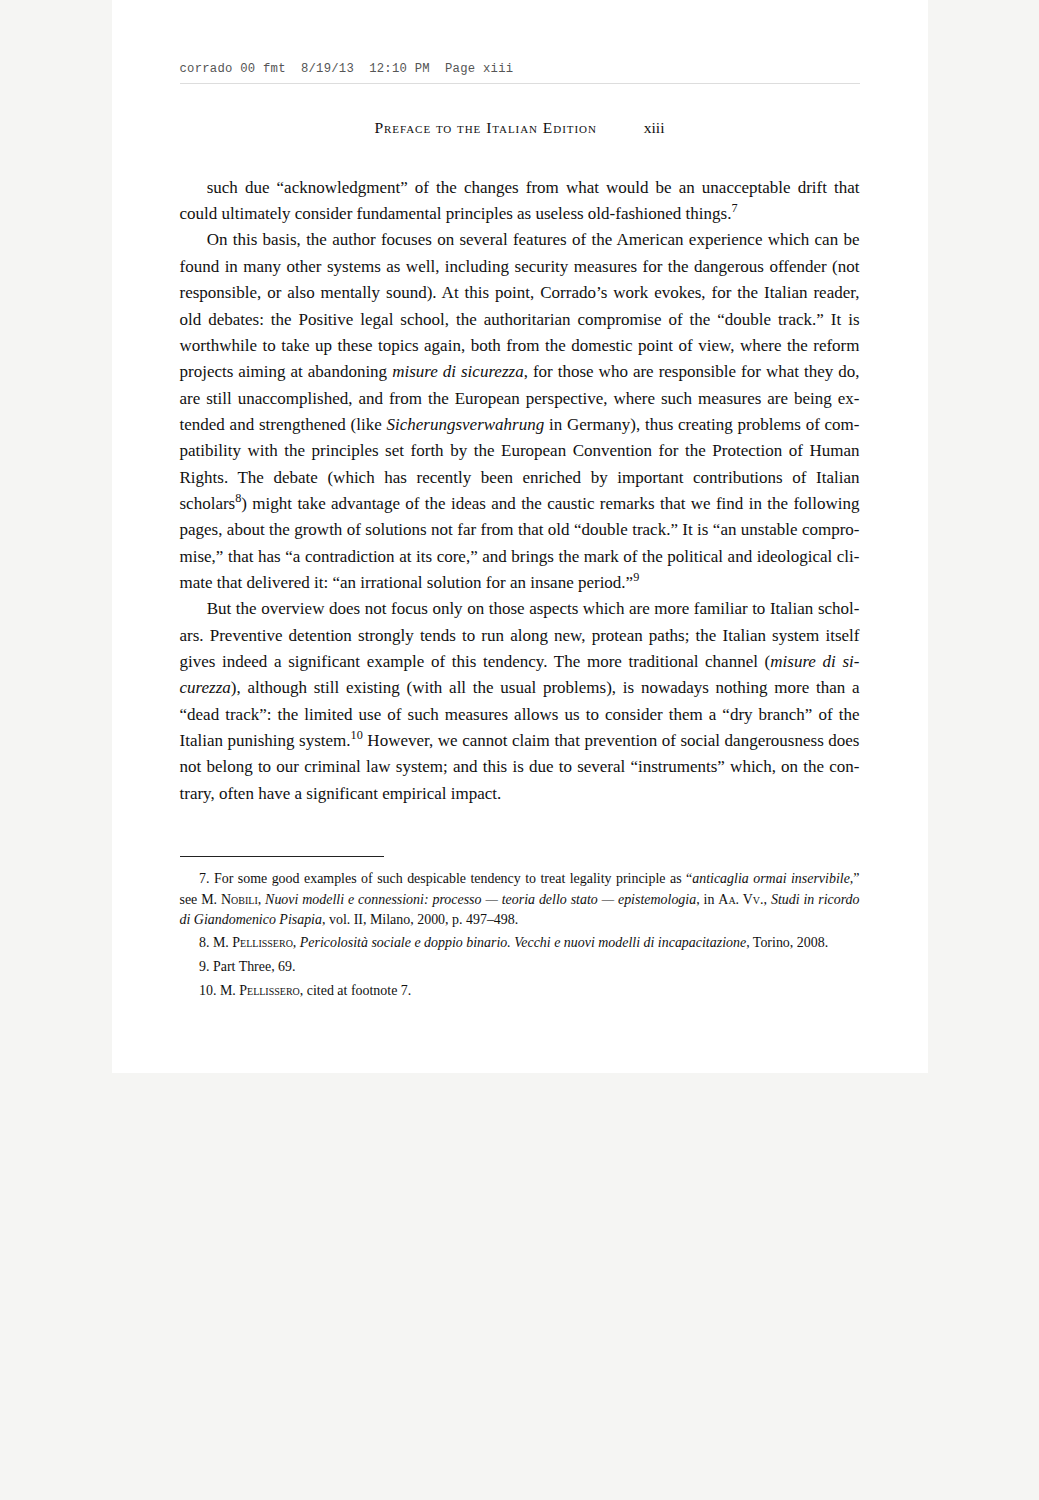corrado 00 fmt 8/19/13 12:10 PM Page xiii
Preface to the Italian Edition xiii
such due “acknowledgment” of the changes from what would be an unacceptable drift that could ultimately consider fundamental principles as useless old-fashioned things.7
On this basis, the author focuses on several features of the American experience which can be found in many other systems as well, including security measures for the dangerous offender (not responsible, or also mentally sound). At this point, Corrado’s work evokes, for the Italian reader, old debates: the Positive legal school, the authoritarian compromise of the “double track.” It is worthwhile to take up these topics again, both from the domestic point of view, where the reform projects aiming at abandoning misure di sicurezza, for those who are responsible for what they do, are still unaccomplished, and from the European perspective, where such measures are being extended and strengthened (like Sicherungsverwahrung in Germany), thus creating problems of compatibility with the principles set forth by the European Convention for the Protection of Human Rights. The debate (which has recently been enriched by important contributions of Italian scholars8) might take advantage of the ideas and the caustic remarks that we find in the following pages, about the growth of solutions not far from that old “double track.” It is “an unstable compromise,” that has “a contradiction at its core,” and brings the mark of the political and ideological climate that delivered it: “an irrational solution for an insane period.”9
But the overview does not focus only on those aspects which are more familiar to Italian scholars. Preventive detention strongly tends to run along new, protean paths; the Italian system itself gives indeed a significant example of this tendency. The more traditional channel (misure di sicurezza), although still existing (with all the usual problems), is nowadays nothing more than a “dead track”: the limited use of such measures allows us to consider them a “dry branch” of the Italian punishing system.10 However, we cannot claim that prevention of social dangerousness does not belong to our criminal law system; and this is due to several “instruments” which, on the contrary, often have a significant empirical impact.
7. For some good examples of such despicable tendency to treat legality principle as “anticaglia ormai inservibile,” see M. Nobili, Nuovi modelli e connessioni: processo — teoria dello stato — epistemologia, in Aa. Vv., Studi in ricordo di Giandomenico Pisapia, vol. II, Milano, 2000, p. 497–498.
8. M. Pellissero, Pericolosità sociale e doppio binario. Vecchi e nuovi modelli di incapacitazione, Torino, 2008.
9. Part Three, 69.
10. M. Pellissero, cited at footnote 7.